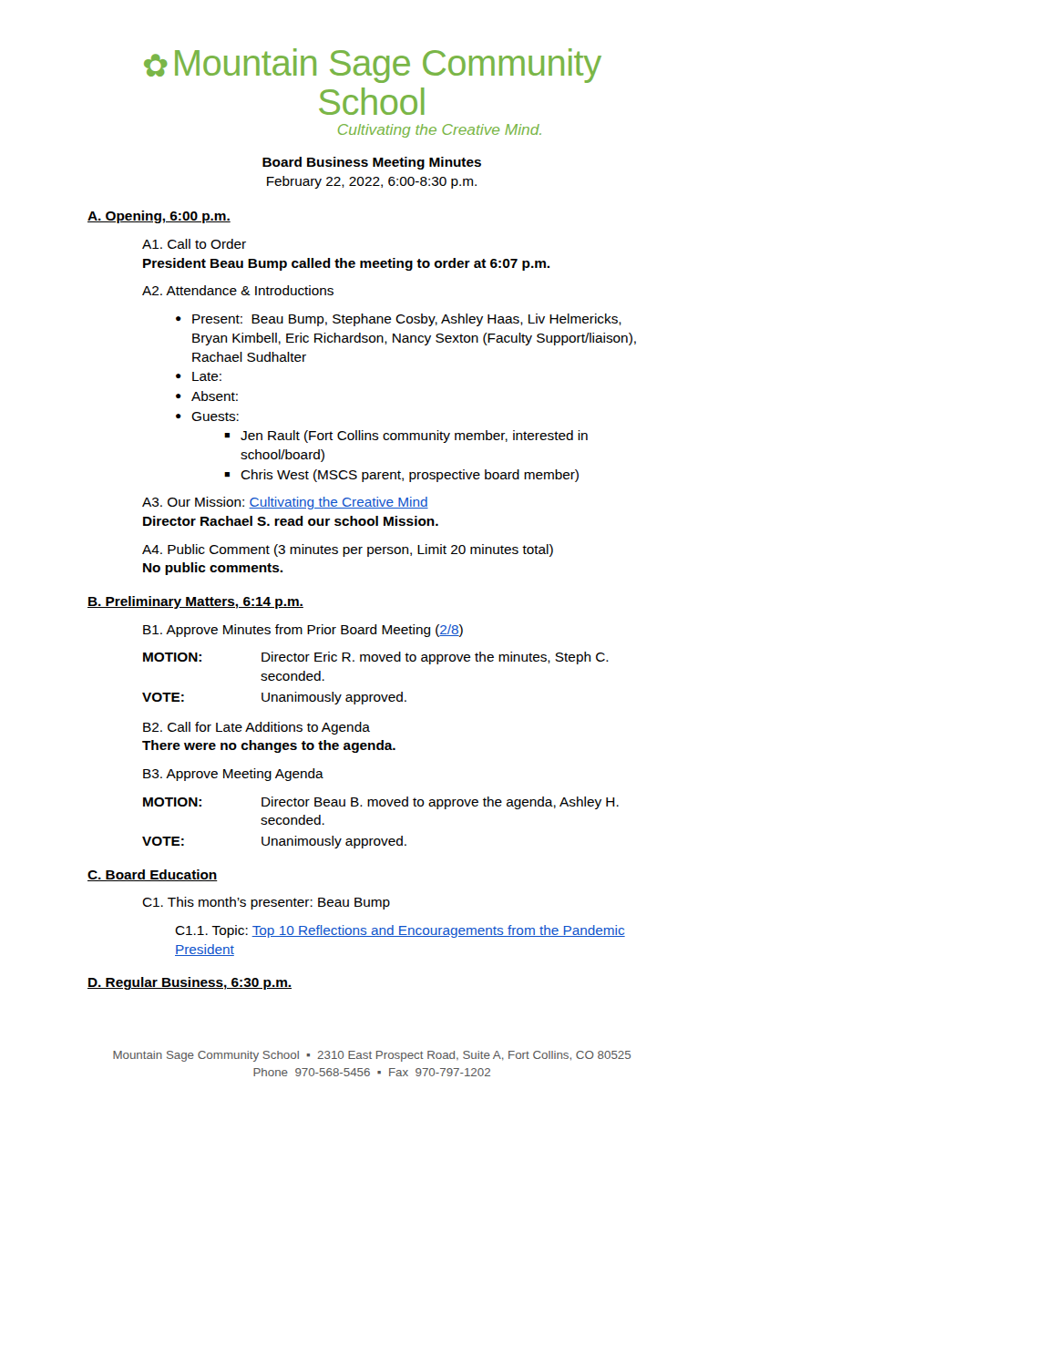✿Mountain Sage Community School
Cultivating the Creative Mind.
Board Business Meeting Minutes
February 22, 2022, 6:00-8:30 p.m.
A. Opening, 6:00 p.m.
A1. Call to Order
President Beau Bump called the meeting to order at 6:07 p.m.
A2. Attendance & Introductions
Present: Beau Bump, Stephane Cosby, Ashley Haas, Liv Helmericks, Bryan Kimbell, Eric Richardson, Nancy Sexton (Faculty Support/liaison), Rachael Sudhalter
Late:
Absent:
Guests:
Jen Rault (Fort Collins community member, interested in school/board)
Chris West (MSCS parent, prospective board member)
A3. Our Mission: Cultivating the Creative Mind
Director Rachael S. read our school Mission.
A4. Public Comment (3 minutes per person, Limit 20 minutes total)
No public comments.
B. Preliminary Matters, 6:14 p.m.
B1. Approve Minutes from Prior Board Meeting (2/8)
MOTION:
Director Eric R. moved to approve the minutes, Steph C. seconded.
VOTE:
Unanimously approved.
B2. Call for Late Additions to Agenda
There were no changes to the agenda.
B3. Approve Meeting Agenda
MOTION:
Director Beau B. moved to approve the agenda, Ashley H. seconded.
VOTE:
Unanimously approved.
C. Board Education
C1. This month’s presenter: Beau Bump
C1.1. Topic: Top 10 Reflections and Encouragements from the Pandemic President
D. Regular Business, 6:30 p.m.
Mountain Sage Community School ▪ 2310 East Prospect Road, Suite A, Fort Collins, CO 80525
Phone 970-568-5456 ▪ Fax 970-797-1202